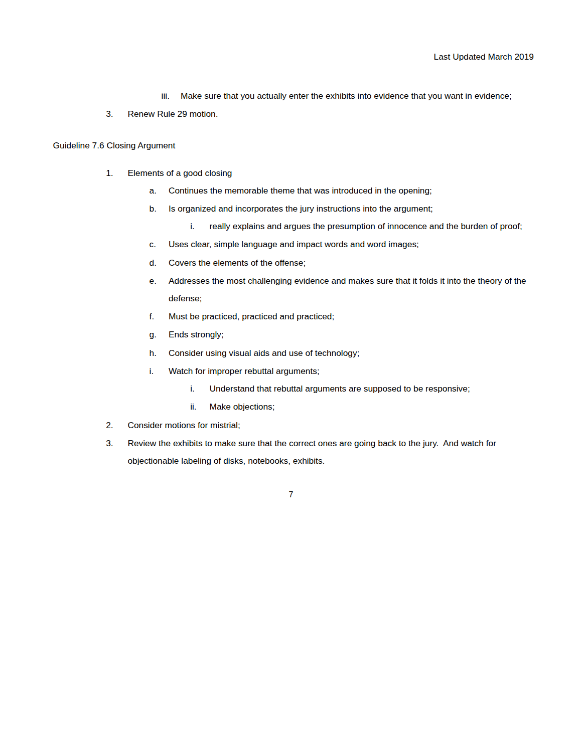Last Updated March 2019
iii. Make sure that you actually enter the exhibits into evidence that you want in evidence;
3. Renew Rule 29 motion.
Guideline 7.6 Closing Argument
1. Elements of a good closing
a. Continues the memorable theme that was introduced in the opening;
b. Is organized and incorporates the jury instructions into the argument;
i. really explains and argues the presumption of innocence and the burden of proof;
c. Uses clear, simple language and impact words and word images;
d. Covers the elements of the offense;
e. Addresses the most challenging evidence and makes sure that it folds it into the theory of the defense;
f. Must be practiced, practiced and practiced;
g. Ends strongly;
h. Consider using visual aids and use of technology;
i. Watch for improper rebuttal arguments;
i. Understand that rebuttal arguments are supposed to be responsive;
ii. Make objections;
2. Consider motions for mistrial;
3. Review the exhibits to make sure that the correct ones are going back to the jury. And watch for objectionable labeling of disks, notebooks, exhibits.
7